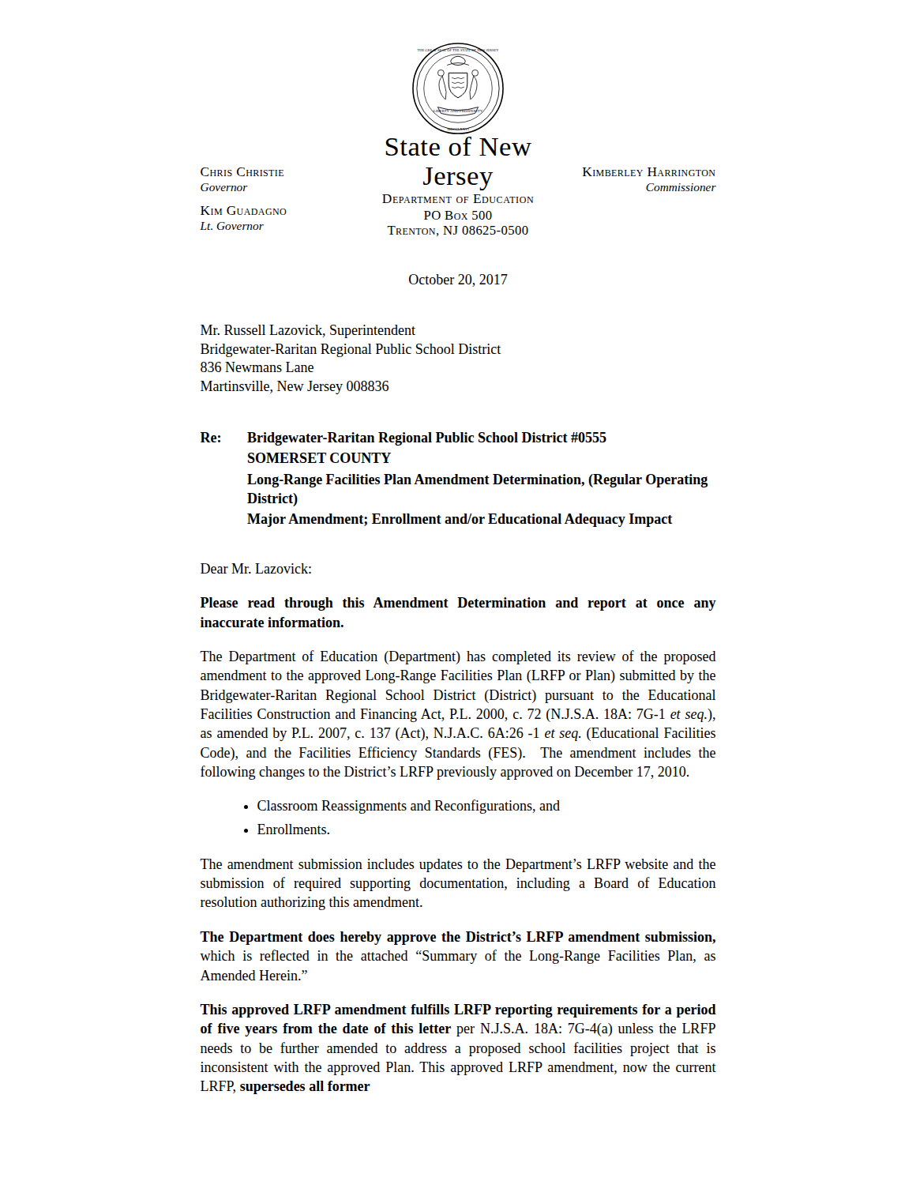LIBERTY AND PROSPERITY THE GREAT SEAL OF THE STATE OF NEW JERSEY MDCCLXXVI
Chris Christie
Governor
Kim Guadagno
Lt. Governor
State of New Jersey
Department of Education
PO Box 500
Trenton, NJ 08625-0500
Kimberley Harrington
Commissioner
October 20, 2017
Mr. Russell Lazovick, Superintendent
Bridgewater-Raritan Regional Public School District
836 Newmans Lane
Martinsville, New Jersey 008836
Re:
Bridgewater-Raritan Regional Public School District #0555
SOMERSET COUNTY
Long-Range Facilities Plan Amendment Determination, (Regular Operating District)
Major Amendment; Enrollment and/or Educational Adequacy Impact
Dear Mr. Lazovick:
Please read through this Amendment Determination and report at once any inaccurate information.
The Department of Education (Department) has completed its review of the proposed amendment to the approved Long-Range Facilities Plan (LRFP or Plan) submitted by the Bridgewater-Raritan Regional School District (District) pursuant to the Educational Facilities Construction and Financing Act, P.L. 2000, c. 72 (N.J.S.A. 18A: 7G-1 et seq.), as amended by P.L. 2007, c. 137 (Act), N.J.A.C. 6A:26 -1 et seq. (Educational Facilities Code), and the Facilities Efficiency Standards (FES). The amendment includes the following changes to the District’s LRFP previously approved on December 17, 2010.
Classroom Reassignments and Reconfigurations, and
Enrollments.
The amendment submission includes updates to the Department’s LRFP website and the submission of required supporting documentation, including a Board of Education resolution authorizing this amendment.
The Department does hereby approve the District’s LRFP amendment submission, which is reflected in the attached “Summary of the Long-Range Facilities Plan, as Amended Herein.”
This approved LRFP amendment fulfills LRFP reporting requirements for a period of five years from the date of this letter per N.J.S.A. 18A: 7G-4(a) unless the LRFP needs to be further amended to address a proposed school facilities project that is inconsistent with the approved Plan. This approved LRFP amendment, now the current LRFP, supersedes all former